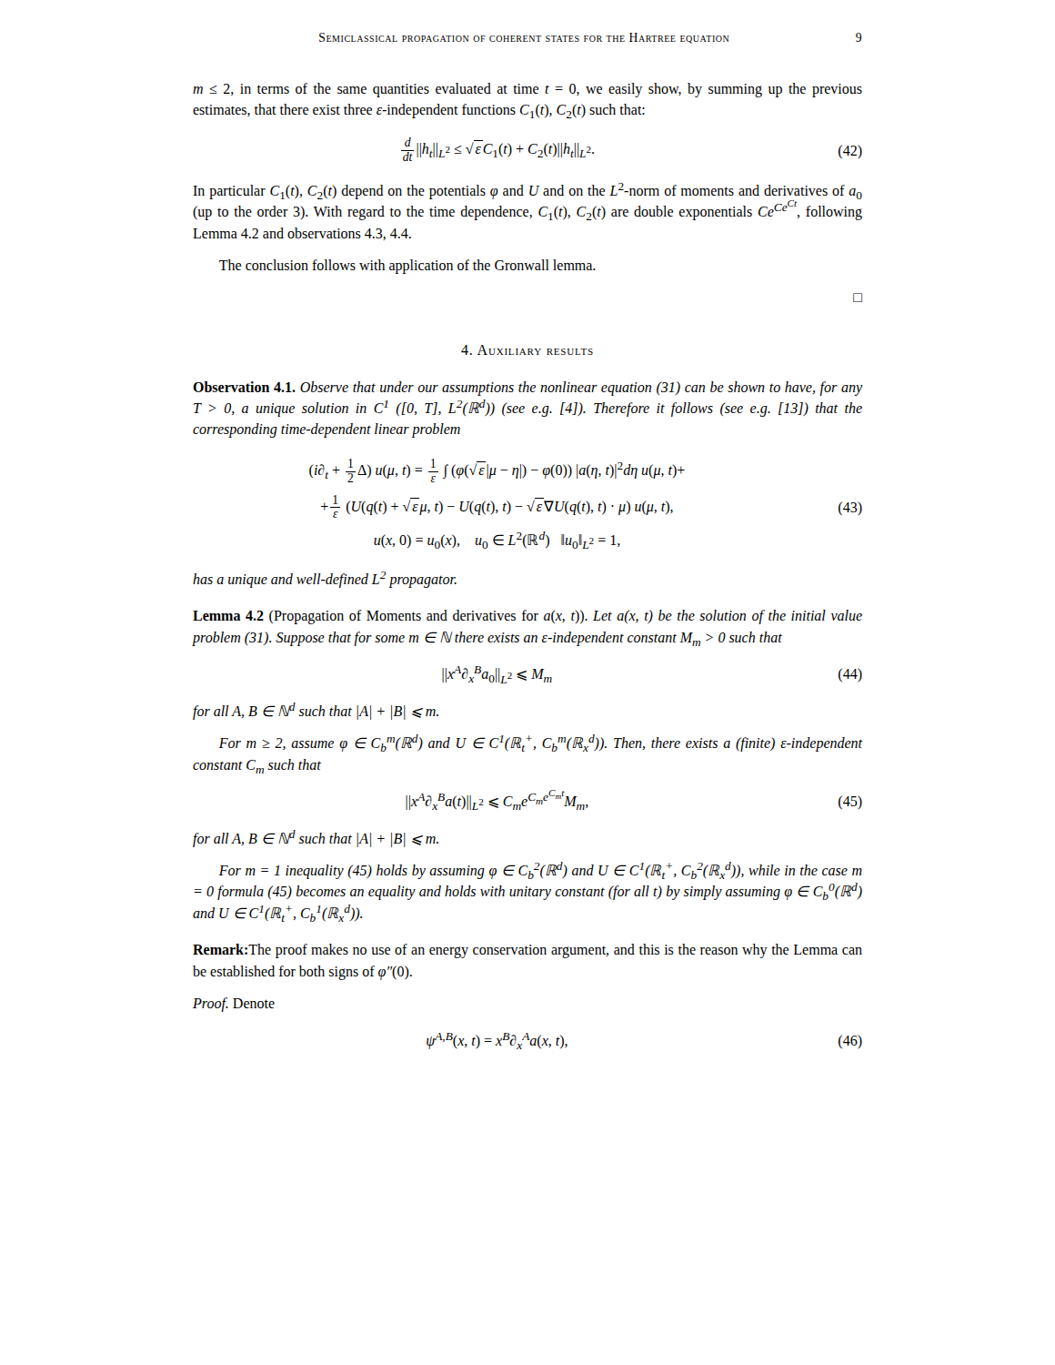Semiclassical propagation of coherent states for the Hartree equation 9
m ≤ 2, in terms of the same quantities evaluated at time t = 0, we easily show, by summing up the previous estimates, that there exist three ε-independent functions C1(t), C2(t) such that:
ddt||ht||L2 ≤ √ε C1(t) + C2(t)||ht||L2. (42)
In particular C1(t), C2(t) depend on the potentials φ and U and on the L2-norm of moments and derivatives of a0 (up to the order 3). With regard to the time dependence, C1(t), C2(t) are double exponentials CeCeCt, following Lemma 4.2 and observations 4.3, 4.4.
The conclusion follows with application of the Gronwall lemma.
□
4. Auxiliary results
Observation 4.1. Observe that under our assumptions the nonlinear equation (31) can be shown to have, for any T > 0, a unique solution in C1 ([0, T], L2(ℝd)) (see e.g. [4]). Therefore it follows (see e.g. [13]) that the corresponding time-dependent linear problem
(i∂t + 12 Δ) u(μ, t) = 1 ε ∫ (φ(√ε|μ − η|) − φ(0)) |a(η, t)|2dη u(μ, t)+
+1 ε (U(q(t) + √ε μ, t) − U(q(t), t) − √ε∇U(q(t), t) · μ) u(μ, t), (43)
u(x, 0) = u0(x), u0 ∈ L2(ℝd) ‖u0‖L2 = 1,
has a unique and well-defined L2 propagator.
Lemma 4.2 (Propagation of Moments and derivatives for a(x, t)). Let a(x, t) be the solution of the initial value problem (31). Suppose that for some m ∈ ℕ there exists an ε-independent constant Mm > 0 such that
||xA∂xBa0||L2 ⩽ Mm (44)
for all A, B ∈ ℕd such that |A| + |B| ⩽ m.
For m ≥ 2, assume φ ∈ Cbm(ℝd) and U ∈ C1(ℝt+, Cbm(ℝxd)). Then, there exists a (finite) ε-independent constant Cm such that
||xA∂xBa(t)||L2 ⩽ CmeCmeCmtMm, (45)
for all A, B ∈ ℕd such that |A| + |B| ⩽ m.
For m = 1 inequality (45) holds by assuming φ ∈ Cb2(ℝd) and U ∈ C1(ℝt+, Cb2(ℝxd)), while in the case m = 0 formula (45) becomes an equality and holds with unitary constant (for all t) by simply assuming φ ∈ Cb0(ℝd) and U ∈ C1(ℝt+, Cb1(ℝxd)).
Remark: The proof makes no use of an energy conservation argument, and this is the reason why the Lemma can be established for both signs of φ″(0).
Proof. Denote
ψA,B(x, t) = xB∂xAa(x, t), (46)